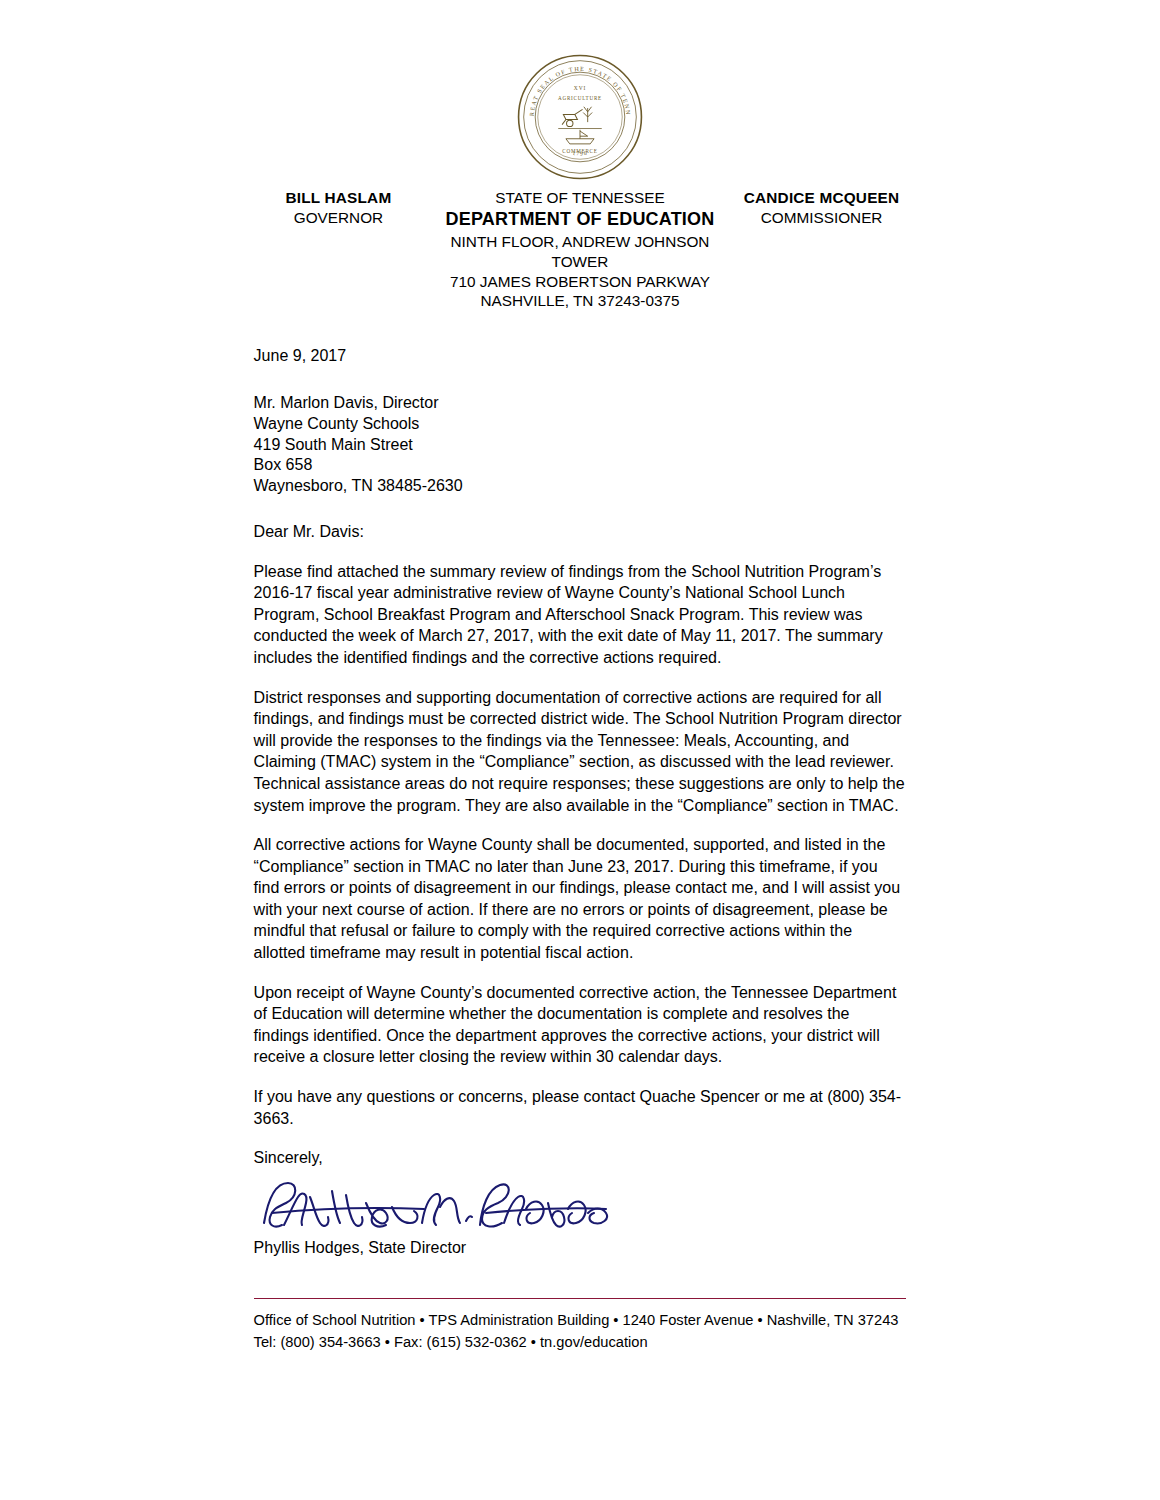THE GREAT SEAL OF THE STATE OF TENNESSEE 1796 XVI AGRICULTURE COMMERCE
| BILL HASLAM GOVERNOR | STATE OF TENNESSEE DEPARTMENT OF EDUCATION NINTH FLOOR, ANDREW JOHNSON TOWER 710 JAMES ROBERTSON PARKWAY NASHVILLE, TN 37243-0375 | CANDICE MCQUEEN COMMISSIONER |
June 9, 2017
Mr. Marlon Davis, Director
Wayne County Schools
419 South Main Street
Box 658
Waynesboro, TN 38485-2630
Dear Mr. Davis:
Please find attached the summary review of findings from the School Nutrition Program’s 2016-17 fiscal year administrative review of Wayne County’s National School Lunch Program, School Breakfast Program and Afterschool Snack Program. This review was conducted the week of March 27, 2017, with the exit date of May 11, 2017. The summary includes the identified findings and the corrective actions required.
District responses and supporting documentation of corrective actions are required for all findings, and findings must be corrected district wide. The School Nutrition Program director will provide the responses to the findings via the Tennessee: Meals, Accounting, and Claiming (TMAC) system in the “Compliance” section, as discussed with the lead reviewer. Technical assistance areas do not require responses; these suggestions are only to help the system improve the program. They are also available in the “Compliance” section in TMAC.
All corrective actions for Wayne County shall be documented, supported, and listed in the “Compliance” section in TMAC no later than June 23, 2017. During this timeframe, if you find errors or points of disagreement in our findings, please contact me, and I will assist you with your next course of action. If there are no errors or points of disagreement, please be mindful that refusal or failure to comply with the required corrective actions within the allotted timeframe may result in potential fiscal action.
Upon receipt of Wayne County’s documented corrective action, the Tennessee Department of Education will determine whether the documentation is complete and resolves the findings identified. Once the department approves the corrective actions, your district will receive a closure letter closing the review within 30 calendar days.
If you have any questions or concerns, please contact Quache Spencer or me at (800) 354-3663.
Sincerely,
Phyllis Hodges, State Director
Office of School Nutrition • TPS Administration Building • 1240 Foster Avenue • Nashville, TN 37243
Tel: (800) 354-3663 • Fax: (615) 532-0362 • tn.gov/education